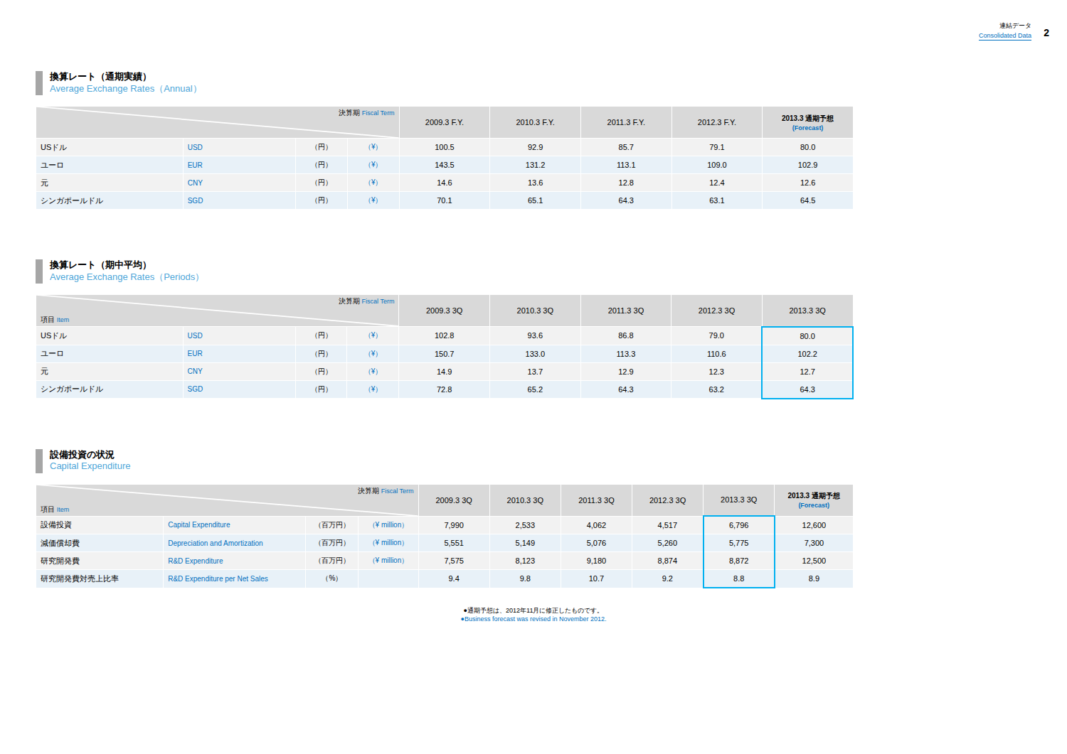連結データ
Consolidated Data
2
換算レート（通期実績）
Average Exchange Rates（Annual）
| 決算期 Fiscal Term | 2009.3 F.Y. | 2010.3 F.Y. | 2011.3 F.Y. | 2012.3 F.Y. | 2013.3 通期予想 (Forecast) |
| USドル | USD | （円） | （¥） | 100.5 | 92.9 | 85.7 | 79.1 | 80.0 |
| ユーロ | EUR | （円） | （¥） | 143.5 | 131.2 | 113.1 | 109.0 | 102.9 |
| 元 | CNY | （円） | （¥） | 14.6 | 13.6 | 12.8 | 12.4 | 12.6 |
| シンガポールドル | SGD | （円） | （¥） | 70.1 | 65.1 | 64.3 | 63.1 | 64.5 |
換算レート（期中平均）
Average Exchange Rates（Periods）
| 決算期 Fiscal Term 項目 Item | 2009.3 3Q | 2010.3 3Q | 2011.3 3Q | 2012.3 3Q | 2013.3 3Q |
| USドル | USD | （円） | （¥） | 102.8 | 93.6 | 86.8 | 79.0 | 80.0 |
| ユーロ | EUR | （円） | （¥） | 150.7 | 133.0 | 113.3 | 110.6 | 102.2 |
| 元 | CNY | （円） | （¥） | 14.9 | 13.7 | 12.9 | 12.3 | 12.7 |
| シンガポールドル | SGD | （円） | （¥） | 72.8 | 65.2 | 64.3 | 63.2 | 64.3 |
設備投資の状況
Capital Expenditure
| 決算期 Fiscal Term 項目 Item | 2009.3 3Q | 2010.3 3Q | 2011.3 3Q | 2012.3 3Q | 2013.3 3Q | 2013.3 通期予想 (Forecast) |
| 設備投資 | Capital Expenditure | （百万円） | （¥ million） | 7,990 | 2,533 | 4,062 | 4,517 | 6,796 | 12,600 |
| 減価償却費 | Depreciation and Amortization | （百万円） | （¥ million） | 5,551 | 5,149 | 5,076 | 5,260 | 5,775 | 7,300 |
| 研究開発費 | R&D Expenditure | （百万円） | （¥ million） | 7,575 | 8,123 | 9,180 | 8,874 | 8,872 | 12,500 |
| 研究開発費対売上比率 | R&D Expenditure per Net Sales | （%） | | 9.4 | 9.8 | 10.7 | 9.2 | 8.8 | 8.9 |
●通期予想は、2012年11月に修正したものです。
●Business forecast was revised in November 2012.